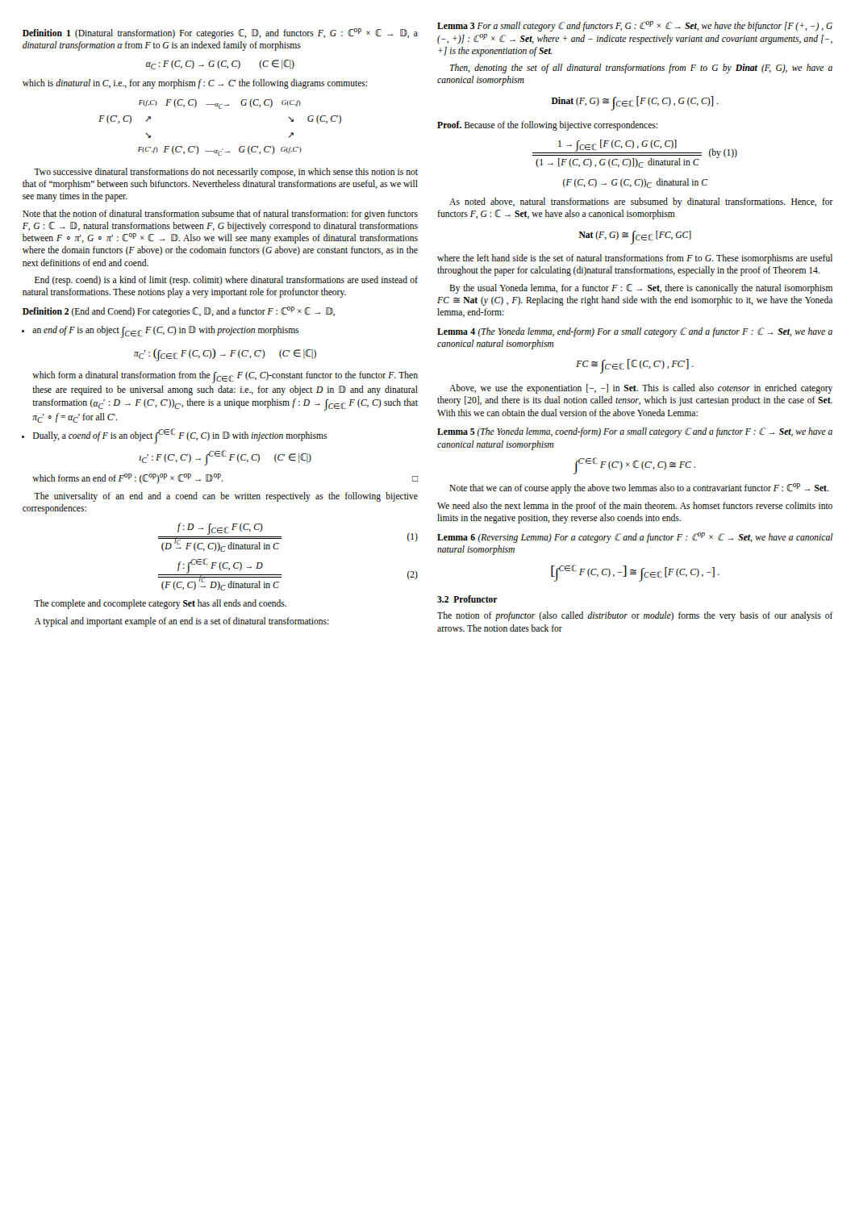Definition 1 (Dinatural transformation) For categories ℂ, 𝔻, and functors F, G : ℂop × ℂ → 𝔻, a dinatural transformation α from F to G is an indexed family of morphisms
αC : F (C, C) → G (C, C) (C ∈ |ℂ|)
which is dinatural in C, i.e., for any morphism f : C → C′ the following diagrams commutes:
| | F ( f , C ) | F ( C , C ) | — α C → | G ( C , C ) | G ( C , f ) | |
| F ( C ′, C ) | ↗ | | | | ↘ | G ( C , C ′) |
| | ↘ | | | | ↗ | |
| | F ( C ′, f ) | F ( C ′, C ′) | — α C ′ → | G ( C ′, C ′) | G ( f , C ′) | |
Two successive dinatural transformations do not necessarily compose, in which sense this notion is not that of “morphism” between such bifunctors. Nevertheless dinatural transformations are useful, as we will see many times in the paper.
Note that the notion of dinatural transformation subsume that of natural transformation: for given functors F, G : ℂ → 𝔻, natural transformations between F, G bijectively correspond to dinatural transformations between F ∘ π′, G ∘ π′ : ℂop × ℂ → 𝔻. Also we will see many examples of dinatural transformations where the domain functors (F above) or the codomain functors (G above) are constant functors, as in the next definitions of end and coend.
End (resp. coend) is a kind of limit (resp. colimit) where dinatural transformations are used instead of natural transformations. These notions play a very important role for profunctor theory.
Definition 2 (End and Coend) For categories ℂ, 𝔻, and a functor F : ℂop × ℂ → 𝔻,
an end of F is an object ∫C∈ℂ F (C, C) in 𝔻 with projection morphisms
πC′ : (∫C∈ℂ F (C, C)) → F (C′, C′) (C′ ∈ |ℂ|)
which form a dinatural transformation from the ∫C∈ℂ F (C, C)-constant functor to the functor F. Then these are required to be universal among such data: i.e., for any object D in 𝔻 and any dinatural transformation (αC′ : D → F (C′, C′))C′, there is a unique morphism f : D → ∫C∈ℂ F (C, C) such that πC′ ∘ f = αC′ for all C′.
Dually, a coend of F is an object ∫C∈ℂ F (C, C) in 𝔻 with injection morphisms
ιC′ : F (C′, C′) → ∫C∈ℂ F (C, C) (C′ ∈ |ℂ|)
which forms an end of Fop : (ℂop)op × ℂop → 𝔻op. □
The universality of an end and a coend can be written respectively as the following bijective correspondences:
f : D → ∫C∈ℂ F (C, C) (D fC→ F (C, C))C dinatural in C (1)
f : ∫C∈ℂ F (C, C) → D (F (C, C) fC→ D)C dinatural in C (2)
The complete and cocomplete category Set has all ends and coends.
A typical and important example of an end is a set of dinatural transformations:
Lemma 3 For a small category ℂ and functors F, G : ℂop × ℂ → Set, we have the bifunctor [F (+, −) , G (−, +)] : ℂop × ℂ → Set, where + and − indicate respectively variant and covariant arguments, and [−, +] is the exponentiation of Set.
Then, denoting the set of all dinatural transformations from F to G by Dinat (F, G), we have a canonical isomorphism
Dinat (F, G) ≅ ∫C∈ℂ [F (C, C) , G (C, C)] .
Proof. Because of the following bijective correspondences:
1 → ∫C∈ℂ [F (C, C) , G (C, C)] (1 → [F (C, C) , G (C, C)])C dinatural in C (by (1))
(F (C, C) → G (C, C))C dinatural in C
As noted above, natural transformations are subsumed by dinatural transformations. Hence, for functors F, G : ℂ → Set, we have also a canonical isomorphism
Nat (F, G) ≅ ∫C∈ℂ [FC, GC]
where the left hand side is the set of natural transformations from F to G. These isomorphisms are useful throughout the paper for calculating (di)natural transformations, especially in the proof of Theorem 14.
By the usual Yoneda lemma, for a functor F : ℂ → Set, there is canonically the natural isomorphism FC ≅ Nat (y (C) , F). Replacing the right hand side with the end isomorphic to it, we have the Yoneda lemma, end-form:
Lemma 4 (The Yoneda lemma, end-form) For a small category ℂ and a functor F : ℂ → Set, we have a canonical natural isomorphism
FC ≅ ∫C′∈ℂ [ℂ (C, C′) , FC′] .
Above, we use the exponentiation [−, −] in Set. This is called also cotensor in enriched category theory [20], and there is its dual notion called tensor, which is just cartesian product in the case of Set. With this we can obtain the dual version of the above Yoneda Lemma:
Lemma 5 (The Yoneda lemma, coend-form) For a small category ℂ and a functor F : ℂ → Set, we have a canonical natural isomorphism
∫C′∈ℂ F (C′) × ℂ (C′, C) ≅ FC .
Note that we can of course apply the above two lemmas also to a contravariant functor F : ℂop → Set.
We need also the next lemma in the proof of the main theorem. As homset functors reverse colimits into limits in the negative position, they reverse also coends into ends.
Lemma 6 (Reversing Lemma) For a category ℂ and a functor F : ℂop × ℂ → Set, we have a canonical natural isomorphism
[∫C∈ℂ F (C, C) , −] ≅ ∫C∈ℂ [F (C, C) , −] .
3.2 Profunctor
The notion of profunctor (also called distributor or module) forms the very basis of our analysis of arrows. The notion dates back for